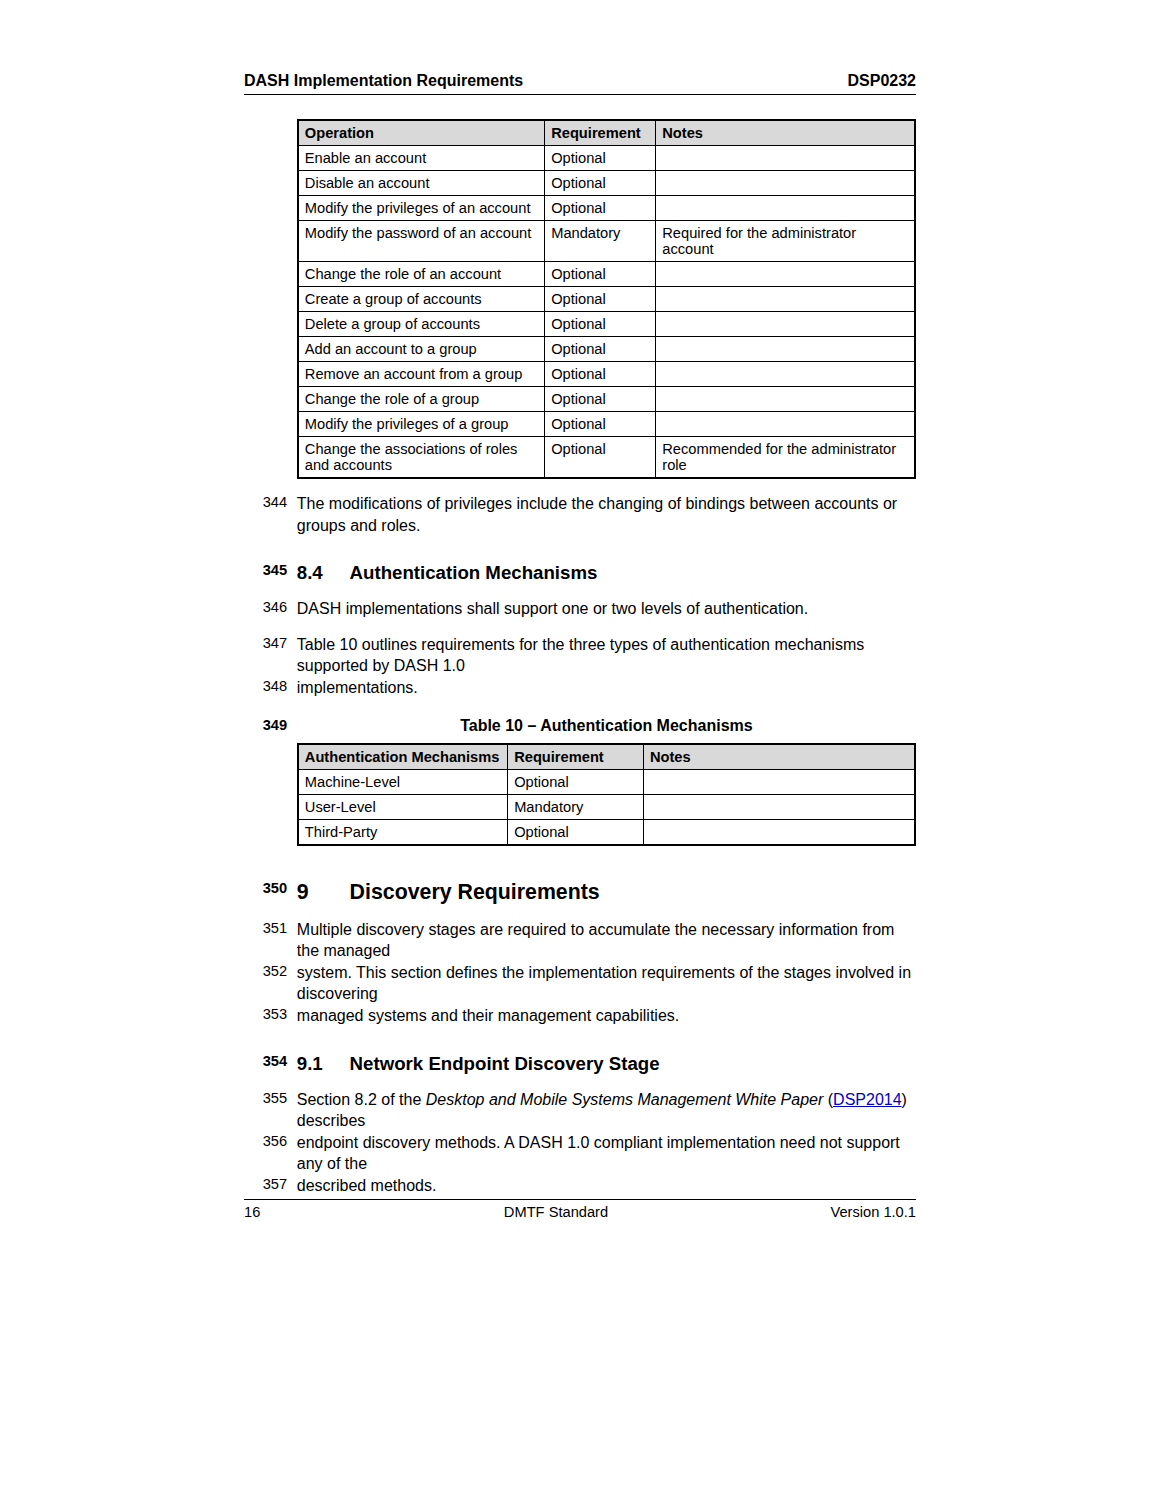DASH Implementation Requirements DSP0232
| Operation | Requirement | Notes |
| --- | --- | --- |
| Enable an account | Optional | |
| Disable an account | Optional | |
| Modify the privileges of an account | Optional | |
| Modify the password of an account | Mandatory | Required for the administrator account |
| Change the role of an account | Optional | |
| Create a group of accounts | Optional | |
| Delete a group of accounts | Optional | |
| Add an account to a group | Optional | |
| Remove an account from a group | Optional | |
| Change the role of a group | Optional | |
| Modify the privileges of a group | Optional | |
| Change the associations of roles and accounts | Optional | Recommended for the administrator role |
344 The modifications of privileges include the changing of bindings between accounts or groups and roles.
345 8.4 Authentication Mechanisms
346 DASH implementations shall support one or two levels of authentication.
347 Table 10 outlines requirements for the three types of authentication mechanisms supported by DASH 1.0
348 implementations.
349 Table 10 – Authentication Mechanisms
| Authentication Mechanisms | Requirement | Notes |
| --- | --- | --- |
| Machine-Level | Optional | |
| User-Level | Mandatory | |
| Third-Party | Optional | |
350 9 Discovery Requirements
351 Multiple discovery stages are required to accumulate the necessary information from the managed
352 system. This section defines the implementation requirements of the stages involved in discovering
353 managed systems and their management capabilities.
354 9.1 Network Endpoint Discovery Stage
355 Section 8.2 of the Desktop and Mobile Systems Management White Paper (DSP2014) describes
356 endpoint discovery methods. A DASH 1.0 compliant implementation need not support any of the
357 described methods.
16
DMTF Standard
Version 1.0.1